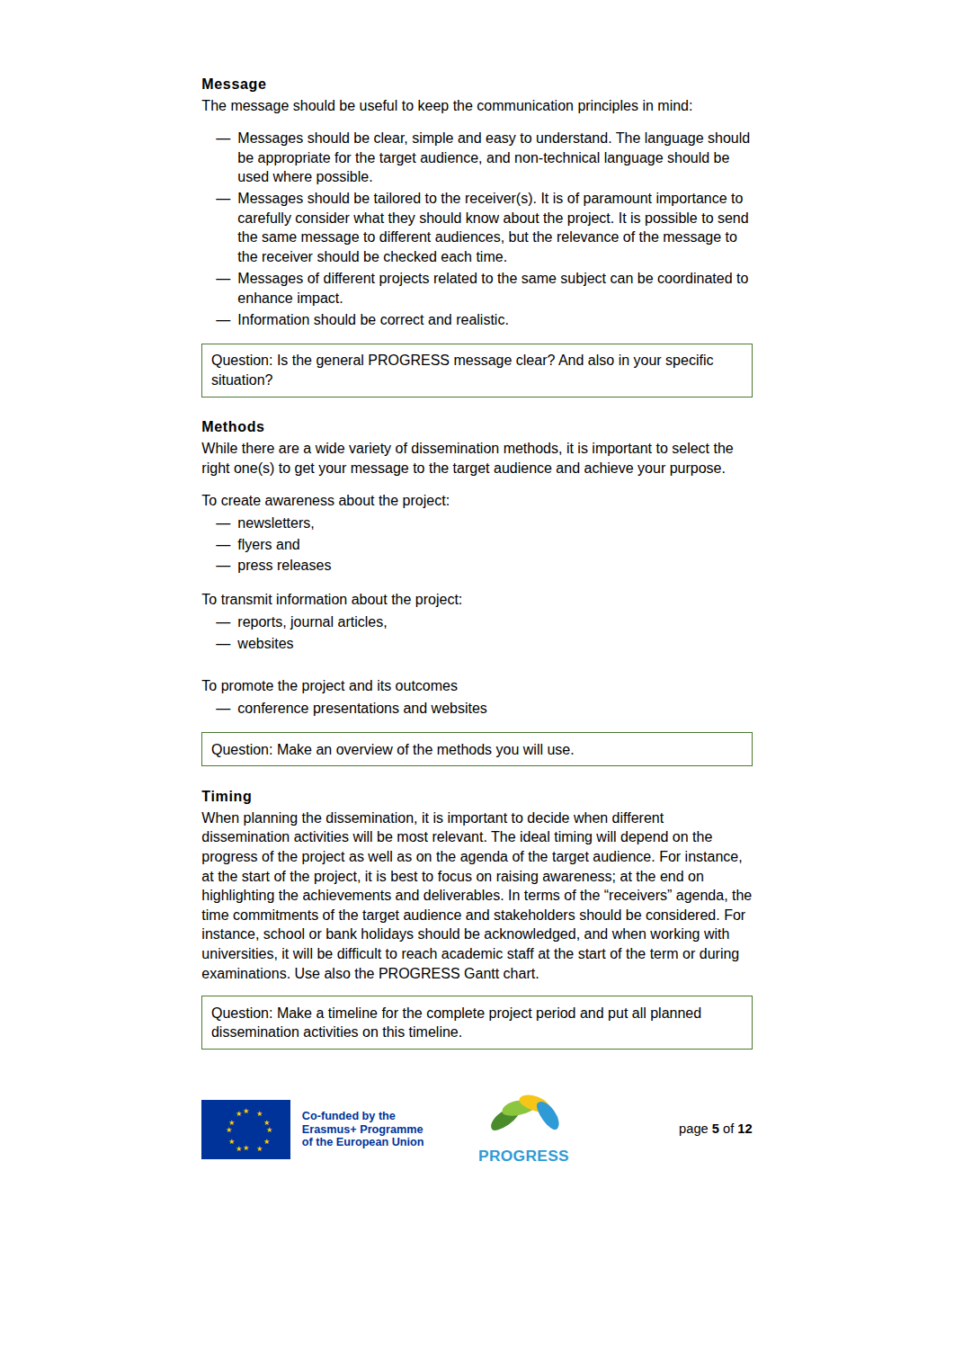Message
The message should be useful to keep the communication principles in mind:
Messages should be clear, simple and easy to understand. The language should be appropriate for the target audience, and non-technical language should be used where possible.
Messages should be tailored to the receiver(s). It is of paramount importance to carefully consider what they should know about the project. It is possible to send the same message to different audiences, but the relevance of the message to the receiver should be checked each time.
Messages of different projects related to the same subject can be coordinated to enhance impact.
Information should be correct and realistic.
Question: Is the general PROGRESS message clear? And also in your specific situation?
Methods
While there are a wide variety of dissemination methods, it is important to select the right one(s) to get your message to the target audience and achieve your purpose.
To create awareness about the project:
newsletters,
flyers and
press releases
To transmit information about the project:
reports, journal articles,
websites
To promote the project and its outcomes
conference presentations and websites
Question: Make an overview of the methods you will use.
Timing
When planning the dissemination, it is important to decide when different dissemination activities will be most relevant. The ideal timing will depend on the progress of the project as well as on the agenda of the target audience. For instance, at the start of the project, it is best to focus on raising awareness; at the end on highlighting the achievements and deliverables. In terms of the “receivers” agenda, the time commitments of the target audience and stakeholders should be considered. For instance, school or bank holidays should be acknowledged, and when working with universities, it will be difficult to reach academic staff at the start of the term or during examinations. Use also the PROGRESS Gantt chart.
Question: Make a timeline for the complete project period and put all planned dissemination activities on this timeline.
★
★
★
★
★
★
★
★
★
★
★
★
Co-funded by the
Erasmus+ Programme
of the European Union
PROGRESS
page 5 of 12